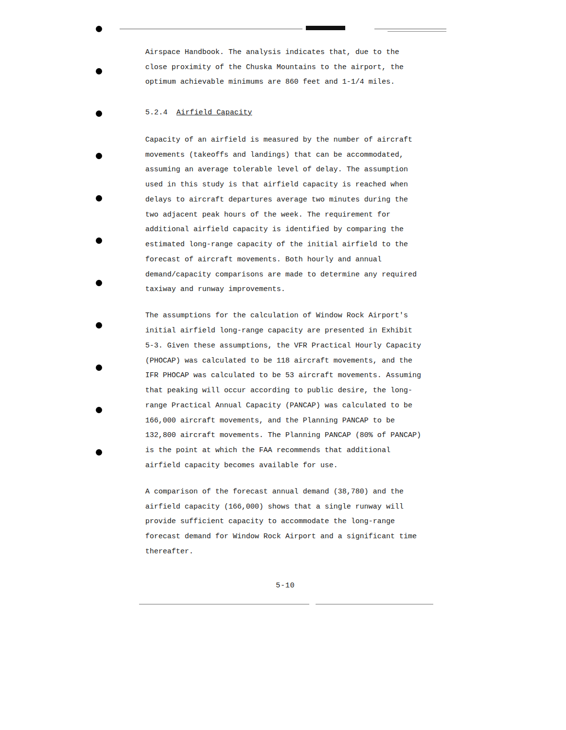Airspace Handbook. The analysis indicates that, due to the close proximity of the Chuska Mountains to the airport, the optimum achievable minimums are 860 feet and 1-1/4 miles.
5.2.4 Airfield Capacity
Capacity of an airfield is measured by the number of aircraft movements (takeoffs and landings) that can be accommodated, assuming an average tolerable level of delay. The assumption used in this study is that airfield capacity is reached when delays to aircraft departures average two minutes during the two adjacent peak hours of the week. The requirement for additional airfield capacity is identified by comparing the estimated long-range capacity of the initial airfield to the forecast of aircraft movements. Both hourly and annual demand/capacity comparisons are made to determine any required taxiway and runway improvements.
The assumptions for the calculation of Window Rock Airport's initial airfield long-range capacity are presented in Exhibit 5-3. Given these assumptions, the VFR Practical Hourly Capacity (PHOCAP) was calculated to be 118 aircraft movements, and the IFR PHOCAP was calculated to be 53 aircraft movements. Assuming that peaking will occur according to public desire, the long-range Practical Annual Capacity (PANCAP) was calculated to be 166,000 aircraft movements, and the Planning PANCAP to be 132,800 aircraft movements. The Planning PANCAP (80% of PANCAP) is the point at which the FAA recommends that additional airfield capacity becomes available for use.
A comparison of the forecast annual demand (38,780) and the airfield capacity (166,000) shows that a single runway will provide sufficient capacity to accommodate the long-range forecast demand for Window Rock Airport and a significant time thereafter.
5-10